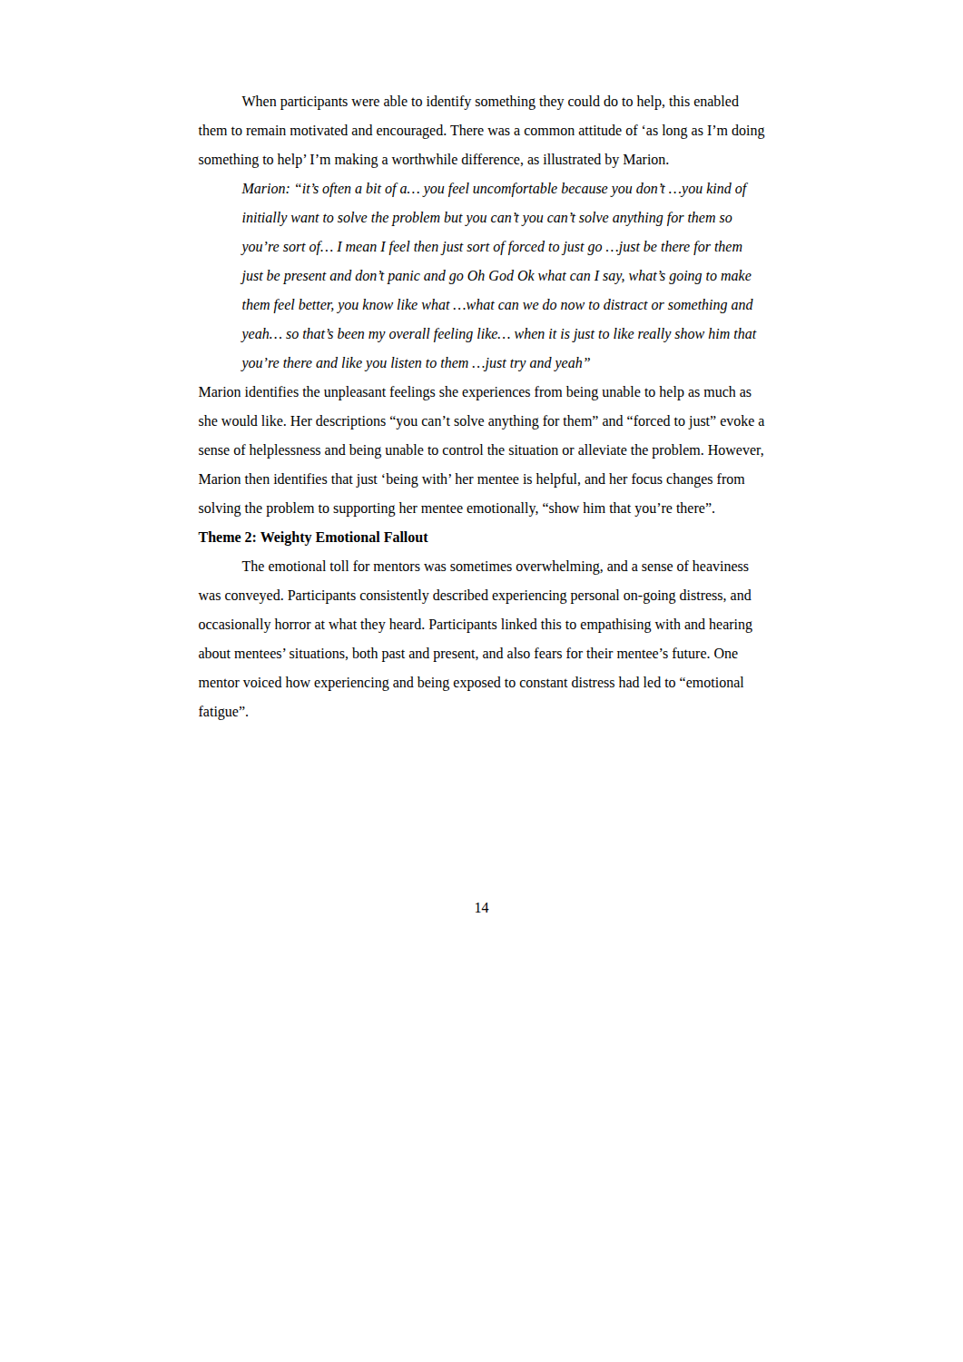When participants were able to identify something they could do to help, this enabled them to remain motivated and encouraged. There was a common attitude of ‘as long as I’m doing something to help’ I’m making a worthwhile difference, as illustrated by Marion.
Marion: “it’s often a bit of a… you feel uncomfortable because you don’t …you kind of initially want to solve the problem but you can’t you can’t solve anything for them so you’re sort of… I mean I feel then just sort of forced to just go …just be there for them just be present and don’t panic and go Oh God Ok what can I say, what’s going to make them feel better, you know like what …what can we do now to distract or something and yeah… so that’s been my overall feeling like… when it is just to like really show him that you’re there and like you listen to them …just try and yeah”
Marion identifies the unpleasant feelings she experiences from being unable to help as much as she would like. Her descriptions “you can’t solve anything for them” and “forced to just” evoke a sense of helplessness and being unable to control the situation or alleviate the problem. However, Marion then identifies that just ‘being with’ her mentee is helpful, and her focus changes from solving the problem to supporting her mentee emotionally, “show him that you’re there”.
Theme 2: Weighty Emotional Fallout
The emotional toll for mentors was sometimes overwhelming, and a sense of heaviness was conveyed. Participants consistently described experiencing personal on-going distress, and occasionally horror at what they heard. Participants linked this to empathising with and hearing about mentees’ situations, both past and present, and also fears for their mentee’s future. One mentor voiced how experiencing and being exposed to constant distress had led to “emotional fatigue”.
14